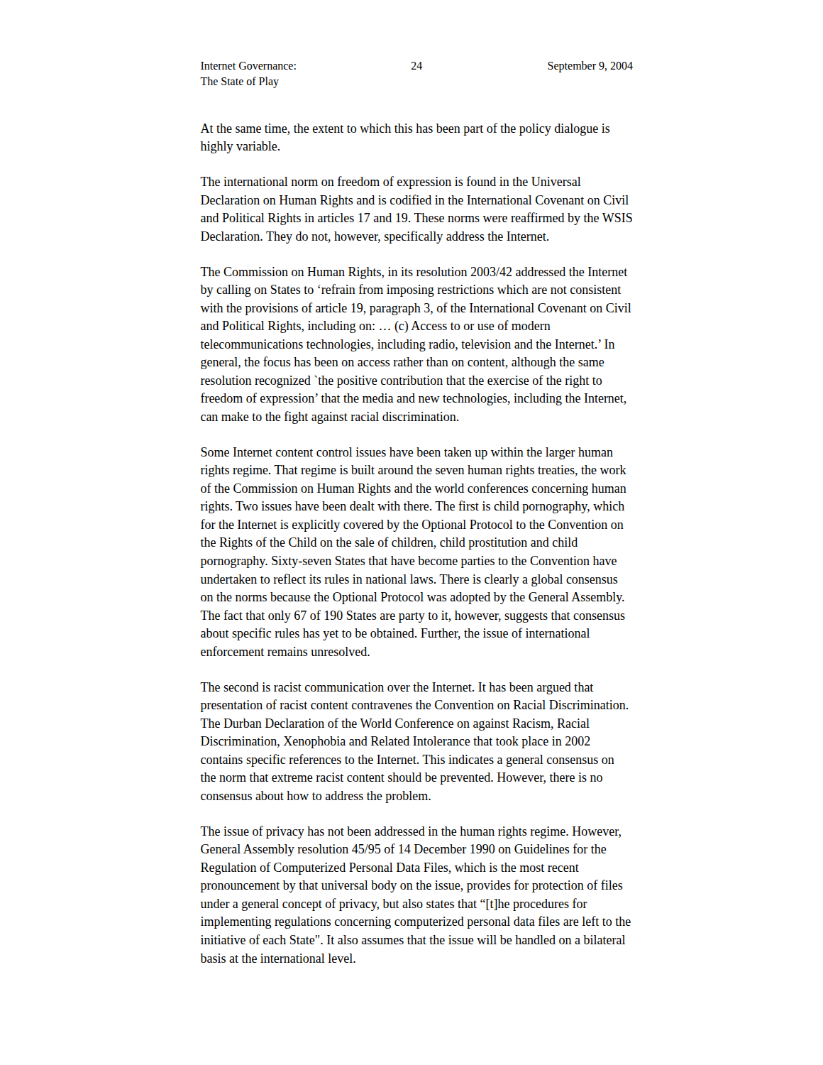Internet Governance: The State of Play
24
September 9, 2004
At the same time, the extent to which this has been part of the policy dialogue is highly variable.
The international norm on freedom of expression is found in the Universal Declaration on Human Rights and is codified in the International Covenant on Civil and Political Rights in articles 17 and 19. These norms were reaffirmed by the WSIS Declaration. They do not, however, specifically address the Internet.
The Commission on Human Rights, in its resolution 2003/42 addressed the Internet by calling on States to ‘refrain from imposing restrictions which are not consistent with the provisions of article 19, paragraph 3, of the International Covenant on Civil and Political Rights, including on: … (c) Access to or use of modern telecommunications technologies, including radio, television and the Internet.’ In general, the focus has been on access rather than on content, although the same resolution recognized `the positive contribution that the exercise of the right to freedom of expression’ that the media and new technologies, including the Internet, can make to the fight against racial discrimination.
Some Internet content control issues have been taken up within the larger human rights regime. That regime is built around the seven human rights treaties, the work of the Commission on Human Rights and the world conferences concerning human rights. Two issues have been dealt with there. The first is child pornography, which for the Internet is explicitly covered by the Optional Protocol to the Convention on the Rights of the Child on the sale of children, child prostitution and child pornography. Sixty-seven States that have become parties to the Convention have undertaken to reflect its rules in national laws. There is clearly a global consensus on the norms because the Optional Protocol was adopted by the General Assembly. The fact that only 67 of 190 States are party to it, however, suggests that consensus about specific rules has yet to be obtained. Further, the issue of international enforcement remains unresolved.
The second is racist communication over the Internet. It has been argued that presentation of racist content contravenes the Convention on Racial Discrimination. The Durban Declaration of the World Conference on against Racism, Racial Discrimination, Xenophobia and Related Intolerance that took place in 2002 contains specific references to the Internet. This indicates a general consensus on the norm that extreme racist content should be prevented. However, there is no consensus about how to address the problem.
The issue of privacy has not been addressed in the human rights regime. However, General Assembly resolution 45/95 of 14 December 1990 on Guidelines for the Regulation of Computerized Personal Data Files, which is the most recent pronouncement by that universal body on the issue, provides for protection of files under a general concept of privacy, but also states that “[t]he procedures for implementing regulations concerning computerized personal data files are left to the initiative of each State". It also assumes that the issue will be handled on a bilateral basis at the international level.